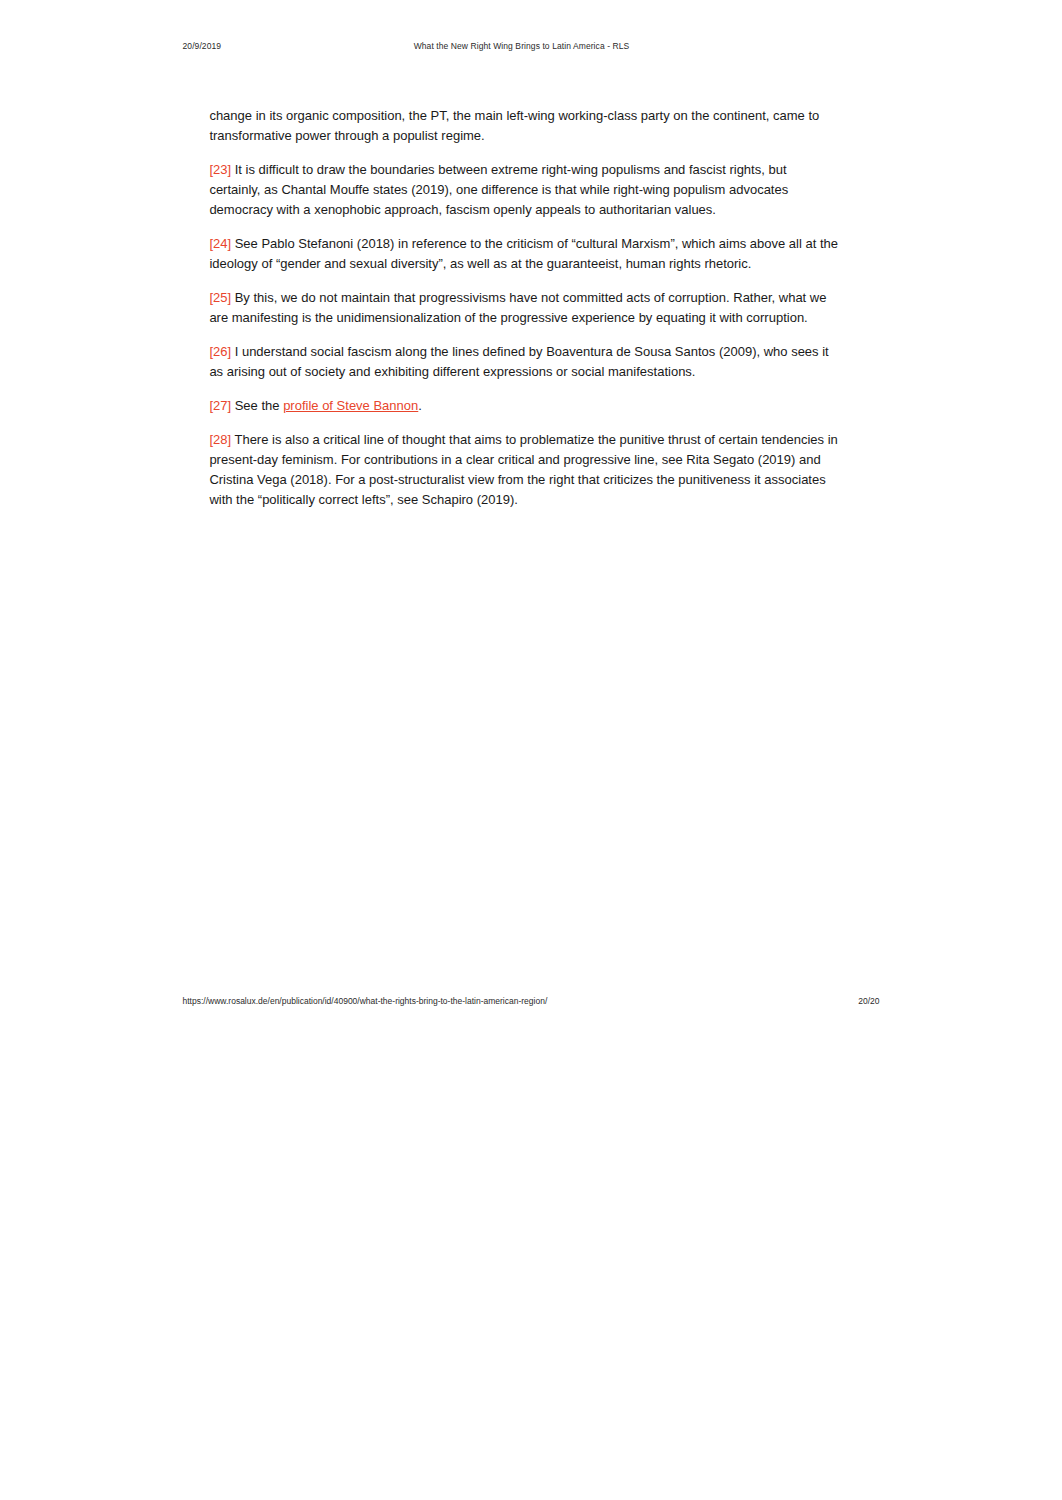20/9/2019 What the New Right Wing Brings to Latin America - RLS
change in its organic composition, the PT, the main left-wing working-class party on the continent, came to transformative power through a populist regime.
[23] It is difficult to draw the boundaries between extreme right-wing populisms and fascist rights, but certainly, as Chantal Mouffe states (2019), one difference is that while right-wing populism advocates democracy with a xenophobic approach, fascism openly appeals to authoritarian values.
[24] See Pablo Stefanoni (2018) in reference to the criticism of “cultural Marxism”, which aims above all at the ideology of “gender and sexual diversity”, as well as at the guaranteeist, human rights rhetoric.
[25] By this, we do not maintain that progressivisms have not committed acts of corruption. Rather, what we are manifesting is the unidimensionalization of the progressive experience by equating it with corruption.
[26] I understand social fascism along the lines defined by Boaventura de Sousa Santos (2009), who sees it as arising out of society and exhibiting different expressions or social manifestations.
[27] See the profile of Steve Bannon.
[28] There is also a critical line of thought that aims to problematize the punitive thrust of certain tendencies in present-day feminism. For contributions in a clear critical and progressive line, see Rita Segato (2019) and Cristina Vega (2018). For a post-structuralist view from the right that criticizes the punitiveness it associates with the “politically correct lefts”, see Schapiro (2019).
https://www.rosalux.de/en/publication/id/40900/what-the-rights-bring-to-the-latin-american-region/ 20/20